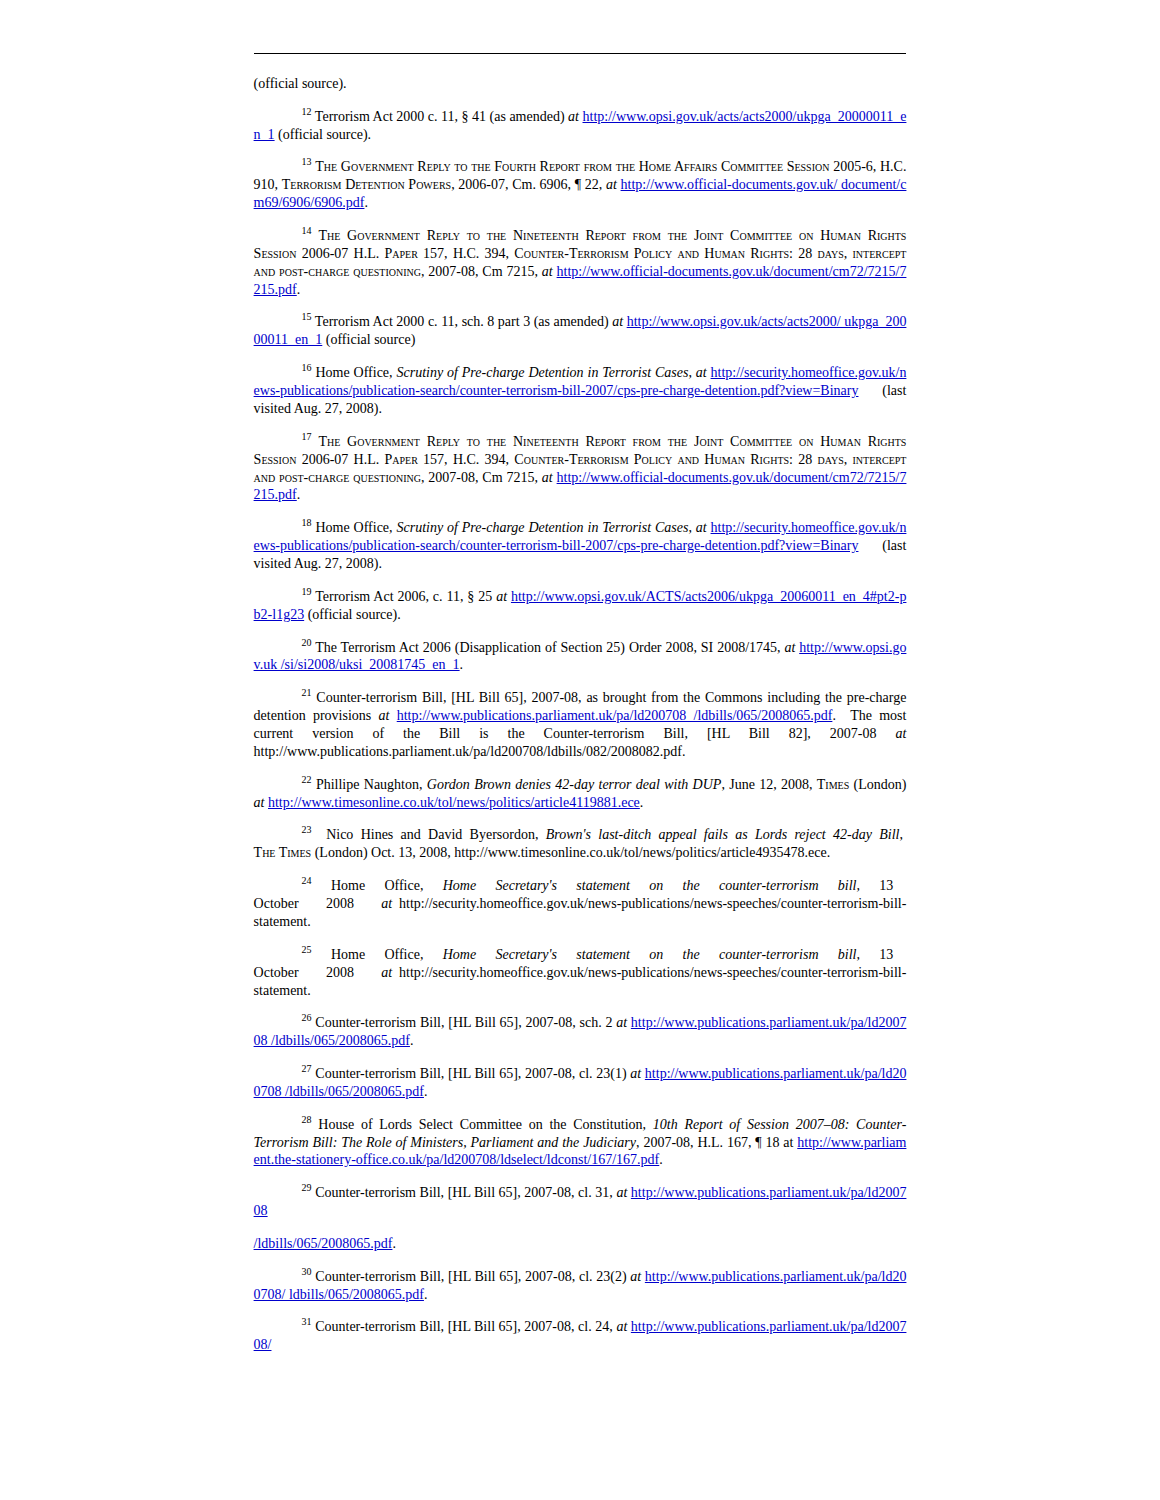(official source).
12 Terrorism Act 2000 c. 11, § 41 (as amended) at http://www.opsi.gov.uk/acts/acts2000/ukpga_20000011_en_1 (official source).
13 The Government Reply to the Fourth Report from the Home Affairs Committee Session 2005-6, H.C. 910, Terrorism Detention Powers, 2006-07, Cm. 6906, ¶ 22, at http://www.official-documents.gov.uk/ document/cm69/6906/6906.pdf.
14 The Government Reply to the Nineteenth Report from the Joint Committee on Human Rights Session 2006-07 H.L. Paper 157, H.C. 394, Counter-Terrorism Policy and Human Rights: 28 days, intercept and post-charge questioning, 2007-08, Cm 7215, at http://www.official-documents.gov.uk/document/cm72/7215/7215.pdf.
15 Terrorism Act 2000 c. 11, sch. 8 part 3 (as amended) at http://www.opsi.gov.uk/acts/acts2000/ ukpga_20000011_en_1 (official source)
16 Home Office, Scrutiny of Pre-charge Detention in Terrorist Cases, at http://security.homeoffice.gov.uk/news-publications/publication-search/counter-terrorism-bill-2007/cps-pre-charge-detention.pdf?view=Binary (last visited Aug. 27, 2008).
17 The Government Reply to the Nineteenth Report from the Joint Committee on Human Rights Session 2006-07 H.L. Paper 157, H.C. 394, Counter-Terrorism Policy and Human Rights: 28 days, intercept and post-charge questioning, 2007-08, Cm 7215, at http://www.official-documents.gov.uk/document/cm72/7215/7215.pdf.
18 Home Office, Scrutiny of Pre-charge Detention in Terrorist Cases, at http://security.homeoffice.gov.uk/news-publications/publication-search/counter-terrorism-bill-2007/cps-pre-charge-detention.pdf?view=Binary (last visited Aug. 27, 2008).
19 Terrorism Act 2006, c. 11, § 25 at http://www.opsi.gov.uk/ACTS/acts2006/ukpga_20060011_en_4#pt2-pb2-l1g23 (official source).
20 The Terrorism Act 2006 (Disapplication of Section 25) Order 2008, SI 2008/1745, at http://www.opsi.gov.uk /si/si2008/uksi_20081745_en_1.
21 Counter-terrorism Bill, [HL Bill 65], 2007-08, as brought from the Commons including the pre-charge detention provisions at http://www.publications.parliament.uk/pa/ld200708 /ldbills/065/2008065.pdf. The most current version of the Bill is the Counter-terrorism Bill, [HL Bill 82], 2007-08 at http://www.publications.parliament.uk/pa/ld200708/ldbills/082/2008082.pdf.
22 Phillipe Naughton, Gordon Brown denies 42-day terror deal with DUP, June 12, 2008, Times (London) at http://www.timesonline.co.uk/tol/news/politics/article4119881.ece.
23 Nico Hines and David Byersordon, Brown's last-ditch appeal fails as Lords reject 42-day Bill, The Times (London) Oct. 13, 2008, http://www.timesonline.co.uk/tol/news/politics/article4935478.ece.
24 Home Office, Home Secretary's statement on the counter-terrorism bill, 13 October 2008 at http://security.homeoffice.gov.uk/news-publications/news-speeches/counter-terrorism-bill-statement.
25 Home Office, Home Secretary's statement on the counter-terrorism bill, 13 October 2008 at http://security.homeoffice.gov.uk/news-publications/news-speeches/counter-terrorism-bill-statement.
26 Counter-terrorism Bill, [HL Bill 65], 2007-08, sch. 2 at http://www.publications.parliament.uk/pa/ld200708 /ldbills/065/2008065.pdf.
27 Counter-terrorism Bill, [HL Bill 65], 2007-08, cl. 23(1) at http://www.publications.parliament.uk/pa/ld200708 /ldbills/065/2008065.pdf.
28 House of Lords Select Committee on the Constitution, 10th Report of Session 2007–08: Counter-Terrorism Bill: The Role of Ministers, Parliament and the Judiciary, 2007-08, H.L. 167, ¶ 18 at http://www.parliament.the-stationery-office.co.uk/pa/ld200708/ldselect/ldconst/167/167.pdf.
29 Counter-terrorism Bill, [HL Bill 65], 2007-08, cl. 31, at http://www.publications.parliament.uk/pa/ld200708
/ldbills/065/2008065.pdf.
30 Counter-terrorism Bill, [HL Bill 65], 2007-08, cl. 23(2) at http://www.publications.parliament.uk/pa/ld200708/ ldbills/065/2008065.pdf.
31 Counter-terrorism Bill, [HL Bill 65], 2007-08, cl. 24, at http://www.publications.parliament.uk/pa/ld200708/